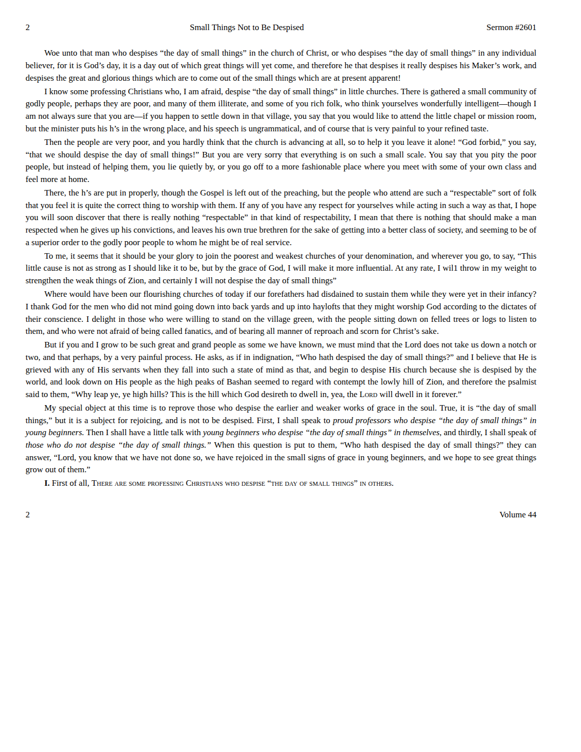2
Small Things Not to Be Despised
Sermon #2601
Woe unto that man who despises “the day of small things” in the church of Christ, or who despises “the day of small things” in any individual believer, for it is God’s day, it is a day out of which great things will yet come, and therefore he that despises it really despises his Maker’s work, and despises the great and glorious things which are to come out of the small things which are at present apparent!
I know some professing Christians who, I am afraid, despise “the day of small things” in little churches. There is gathered a small community of godly people, perhaps they are poor, and many of them illiterate, and some of you rich folk, who think yourselves wonderfully intelligent—though I am not always sure that you are—if you happen to settle down in that village, you say that you would like to attend the little chapel or mission room, but the minister puts his h’s in the wrong place, and his speech is ungrammatical, and of course that is very painful to your refined taste.
Then the people are very poor, and you hardly think that the church is advancing at all, so to help it you leave it alone! “God forbid,” you say, “that we should despise the day of small things!” But you are very sorry that everything is on such a small scale. You say that you pity the poor people, but instead of helping them, you lie quietly by, or you go off to a more fashionable place where you meet with some of your own class and feel more at home.
There, the h’s are put in properly, though the Gospel is left out of the preaching, but the people who attend are such a “respectable” sort of folk that you feel it is quite the correct thing to worship with them. If any of you have any respect for yourselves while acting in such a way as that, I hope you will soon discover that there is really nothing “respectable” in that kind of respectability, I mean that there is nothing that should make a man respected when he gives up his convictions, and leaves his own true brethren for the sake of getting into a better class of society, and seeming to be of a superior order to the godly poor people to whom he might be of real service.
To me, it seems that it should be your glory to join the poorest and weakest churches of your denomination, and wherever you go, to say, “This little cause is not as strong as I should like it to be, but by the grace of God, I will make it more influential. At any rate, I wil1 throw in my weight to strengthen the weak things of Zion, and certainly I will not despise the day of small things”
Where would have been our flourishing churches of today if our forefathers had disdained to sustain them while they were yet in their infancy? I thank God for the men who did not mind going down into back yards and up into haylofts that they might worship God according to the dictates of their conscience. I delight in those who were willing to stand on the village green, with the people sitting down on felled trees or logs to listen to them, and who were not afraid of being called fanatics, and of bearing all manner of reproach and scorn for Christ’s sake.
But if you and I grow to be such great and grand people as some we have known, we must mind that the Lord does not take us down a notch or two, and that perhaps, by a very painful process. He asks, as if in indignation, “Who hath despised the day of small things?” and I believe that He is grieved with any of His servants when they fall into such a state of mind as that, and begin to despise His church because she is despised by the world, and look down on His people as the high peaks of Bashan seemed to regard with contempt the lowly hill of Zion, and therefore the psalmist said to them, “Why leap ye, ye high hills? This is the hill which God desireth to dwell in, yea, the Lord will dwell in it forever.”
My special object at this time is to reprove those who despise the earlier and weaker works of grace in the soul. True, it is “the day of small things,” but it is a subject for rejoicing, and is not to be despised. First, I shall speak to proud professors who despise “the day of small things” in young beginners. Then I shall have a little talk with young beginners who despise “the day of small things” in themselves, and thirdly, I shall speak of those who do not despise “the day of small things.” When this question is put to them, “Who hath despised the day of small things?” they can answer, “Lord, you know that we have not done so, we have rejoiced in the small signs of grace in young beginners, and we hope to see great things grow out of them.”
I. First of all, There are some professing Christians who despise “the day of small things” in others.
2
Volume 44